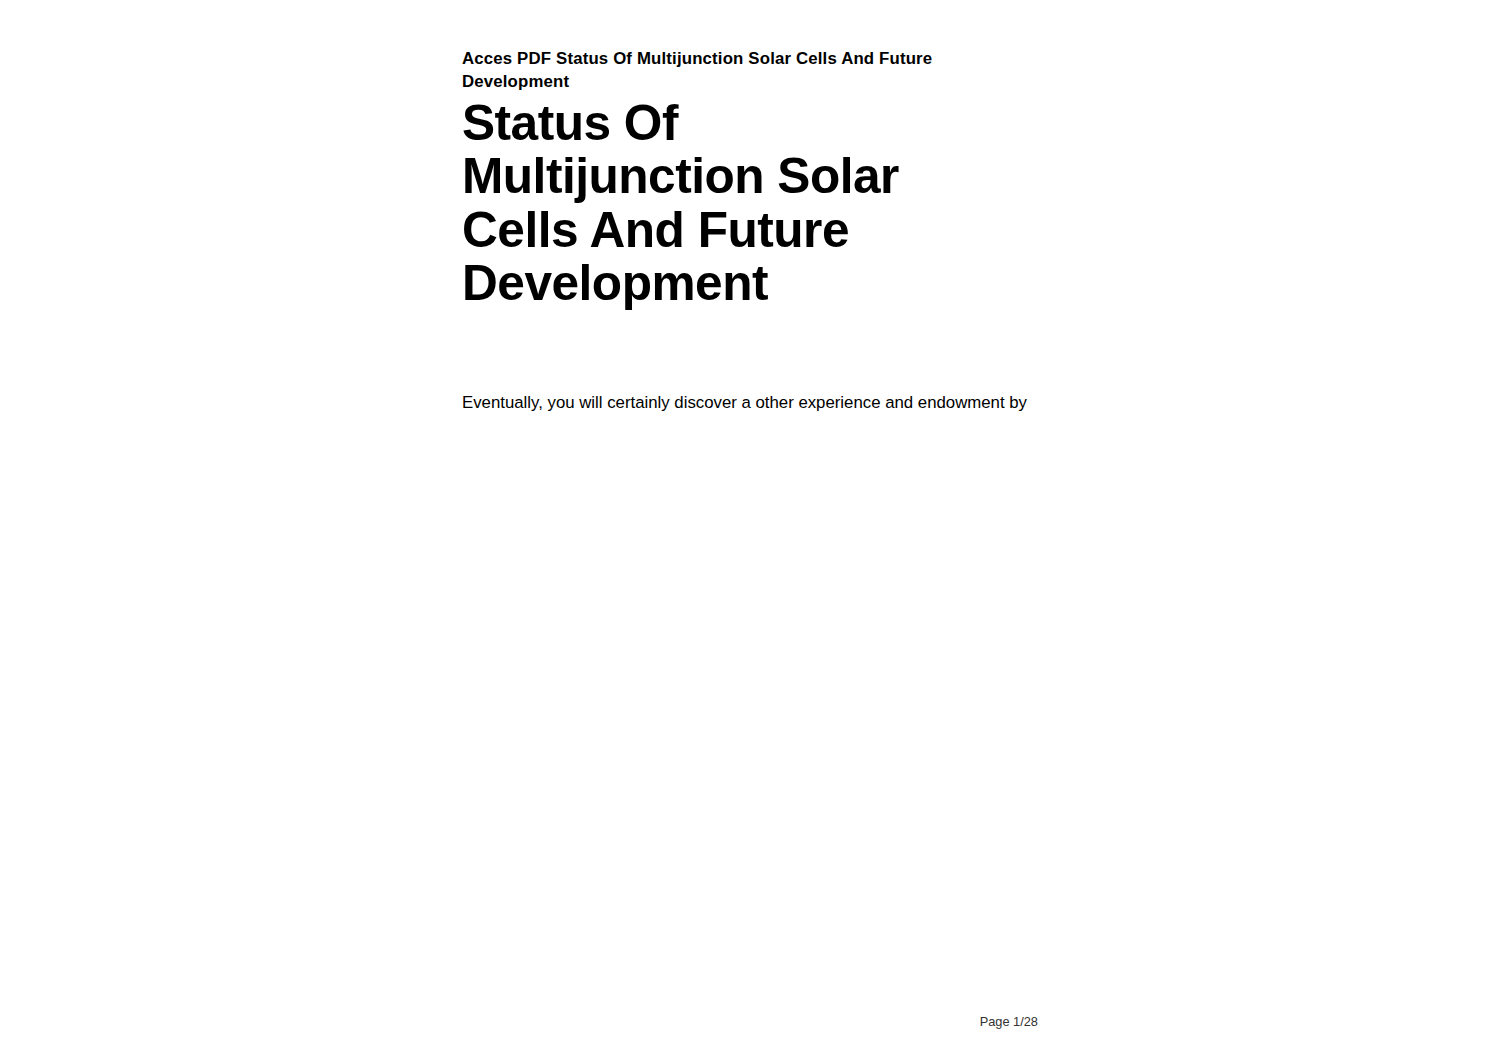Acces PDF Status Of Multijunction Solar Cells And Future Development
Status Of Multijunction Solar Cells And Future Development
Eventually, you will certainly discover a other experience and endowment by
Page 1/28